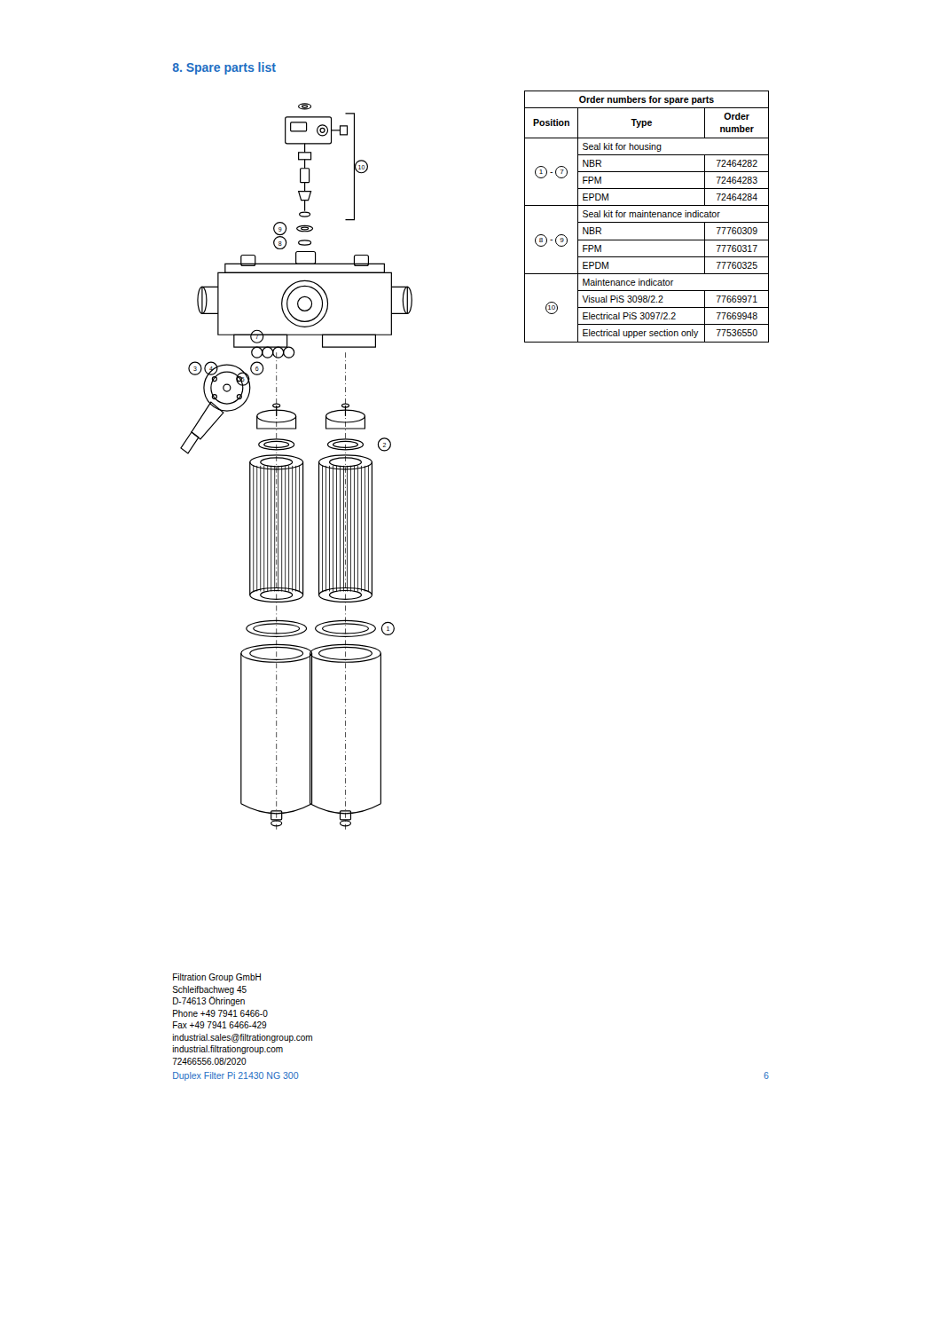8. Spare parts list
10 9 8 7 6 5 3 4 2 1
| Order numbers for spare parts |
| --- |
| Position | Type | Order number |
| 1 - 7 | Seal kit for housing |
| NBR | 72464282 |
| FPM | 72464283 |
| EPDM | 72464284 |
| 8 - 9 | Seal kit for maintenance indicator |
| NBR | 77760309 |
| FPM | 77760317 |
| EPDM | 77760325 |
| 10 | Maintenance indicator |
| Visual PiS 3098/2.2 | 77669971 |
| Electrical PiS 3097/2.2 | 77669948 |
| Electrical upper section only | 77536550 |
Filtration Group GmbH
Schleifbachweg 45
D-74613 Öhringen
Phone +49 7941 6466-0
Fax +49 7941 6466-429
industrial.sales@filtrationgroup.com
industrial.filtrationgroup.com
72466556.08/2020
Duplex Filter Pi 21430 NG 300 6